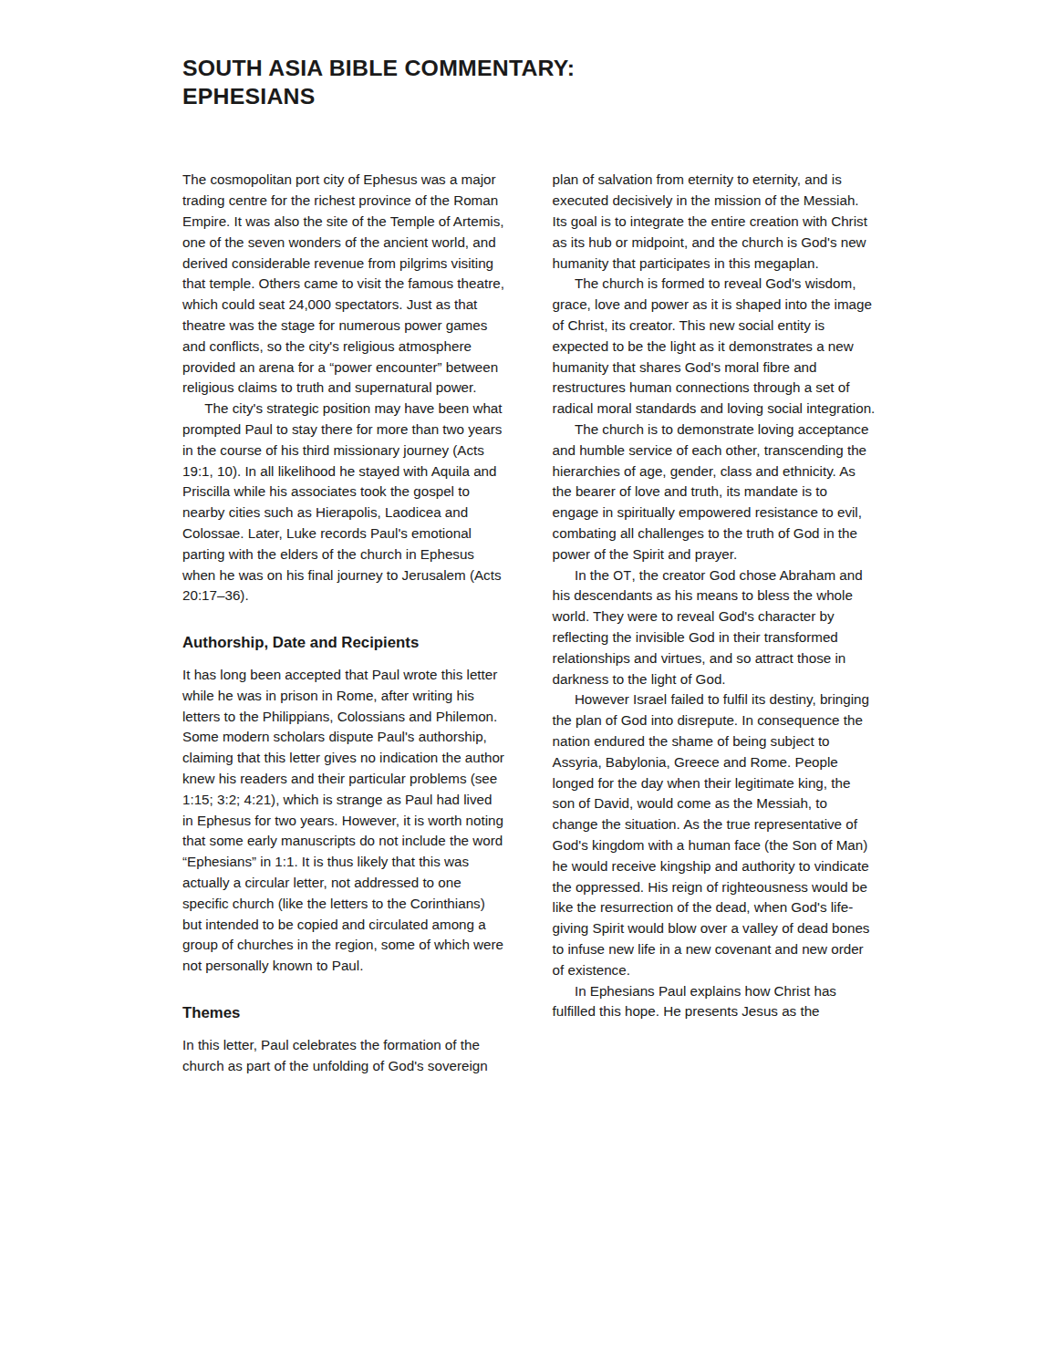South Asia Bible Commentary:
Ephesians
The cosmopolitan port city of Ephesus was a major trading centre for the richest province of the Roman Empire. It was also the site of the Temple of Artemis, one of the seven wonders of the ancient world, and derived considerable revenue from pilgrims visiting that temple. Others came to visit the famous theatre, which could seat 24,000 spectators. Just as that theatre was the stage for numerous power games and conflicts, so the city's religious atmosphere provided an arena for a “power encounter” between religious claims to truth and supernatural power.
The city's strategic position may have been what prompted Paul to stay there for more than two years in the course of his third missionary journey (Acts 19:1, 10). In all likelihood he stayed with Aquila and Priscilla while his associates took the gospel to nearby cities such as Hierapolis, Laodicea and Colossae. Later, Luke records Paul's emotional parting with the elders of the church in Ephesus when he was on his final journey to Jerusalem (Acts 20:17–36).
Authorship, Date and Recipients
It has long been accepted that Paul wrote this letter while he was in prison in Rome, after writing his letters to the Philippians, Colossians and Philemon. Some modern scholars dispute Paul's authorship, claiming that this letter gives no indication the author knew his readers and their particular problems (see 1:15; 3:2; 4:21), which is strange as Paul had lived in Ephesus for two years. However, it is worth noting that some early manuscripts do not include the word “Ephesians” in 1:1. It is thus likely that this was actually a circular letter, not addressed to one specific church (like the letters to the Corinthians) but intended to be copied and circulated among a group of churches in the region, some of which were not personally known to Paul.
Themes
In this letter, Paul celebrates the formation of the church as part of the unfolding of God's sovereign plan of salvation from eternity to eternity, and is executed decisively in the mission of the Messiah. Its goal is to integrate the entire creation with Christ as its hub or midpoint, and the church is God's new humanity that participates in this megaplan.
The church is formed to reveal God's wisdom, grace, love and power as it is shaped into the image of Christ, its creator. This new social entity is expected to be the light as it demonstrates a new humanity that shares God's moral fibre and restructures human connections through a set of radical moral standards and loving social integration.
The church is to demonstrate loving acceptance and humble service of each other, transcending the hierarchies of age, gender, class and ethnicity. As the bearer of love and truth, its mandate is to engage in spiritually empowered resistance to evil, combating all challenges to the truth of God in the power of the Spirit and prayer.
In the OT, the creator God chose Abraham and his descendants as his means to bless the whole world. They were to reveal God's character by reflecting the invisible God in their transformed relationships and virtues, and so attract those in darkness to the light of God.
However Israel failed to fulfil its destiny, bringing the plan of God into disrepute. In consequence the nation endured the shame of being subject to Assyria, Babylonia, Greece and Rome. People longed for the day when their legitimate king, the son of David, would come as the Messiah, to change the situation. As the true representative of God's kingdom with a human face (the Son of Man) he would receive kingship and authority to vindicate the oppressed. His reign of righteousness would be like the resurrection of the dead, when God's life-giving Spirit would blow over a valley of dead bones to infuse new life in a new covenant and new order of existence.
In Ephesians Paul explains how Christ has fulfilled this hope. He presents Jesus as the